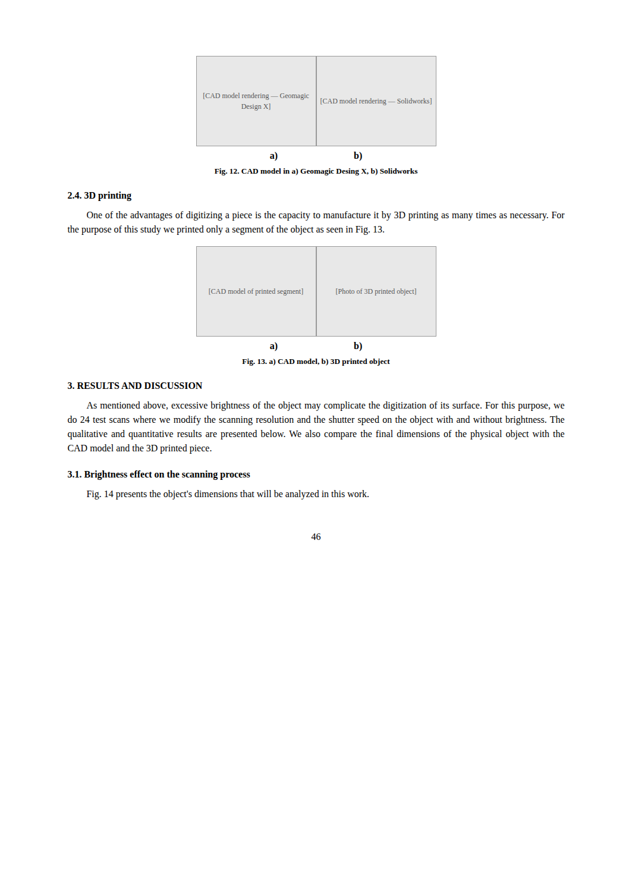[CAD model rendering — Geomagic Design X]
[CAD model rendering — Solidworks]
a) b)
Fig. 12. CAD model in a) Geomagic Desing X, b) Solidworks
2.4. 3D printing
One of the advantages of digitizing a piece is the capacity to manufacture it by 3D printing as many times as necessary. For the purpose of this study we printed only a segment of the object as seen in Fig. 13.
[CAD model of printed segment]
[Photo of 3D printed object]
a) b)
Fig. 13. a) CAD model, b) 3D printed object
3. RESULTS AND DISCUSSION
As mentioned above, excessive brightness of the object may complicate the digitization of its surface. For this purpose, we do 24 test scans where we modify the scanning resolution and the shutter speed on the object with and without brightness. The qualitative and quantitative results are presented below. We also compare the final dimensions of the physical object with the CAD model and the 3D printed piece.
3.1. Brightness effect on the scanning process
Fig. 14 presents the object's dimensions that will be analyzed in this work.
46